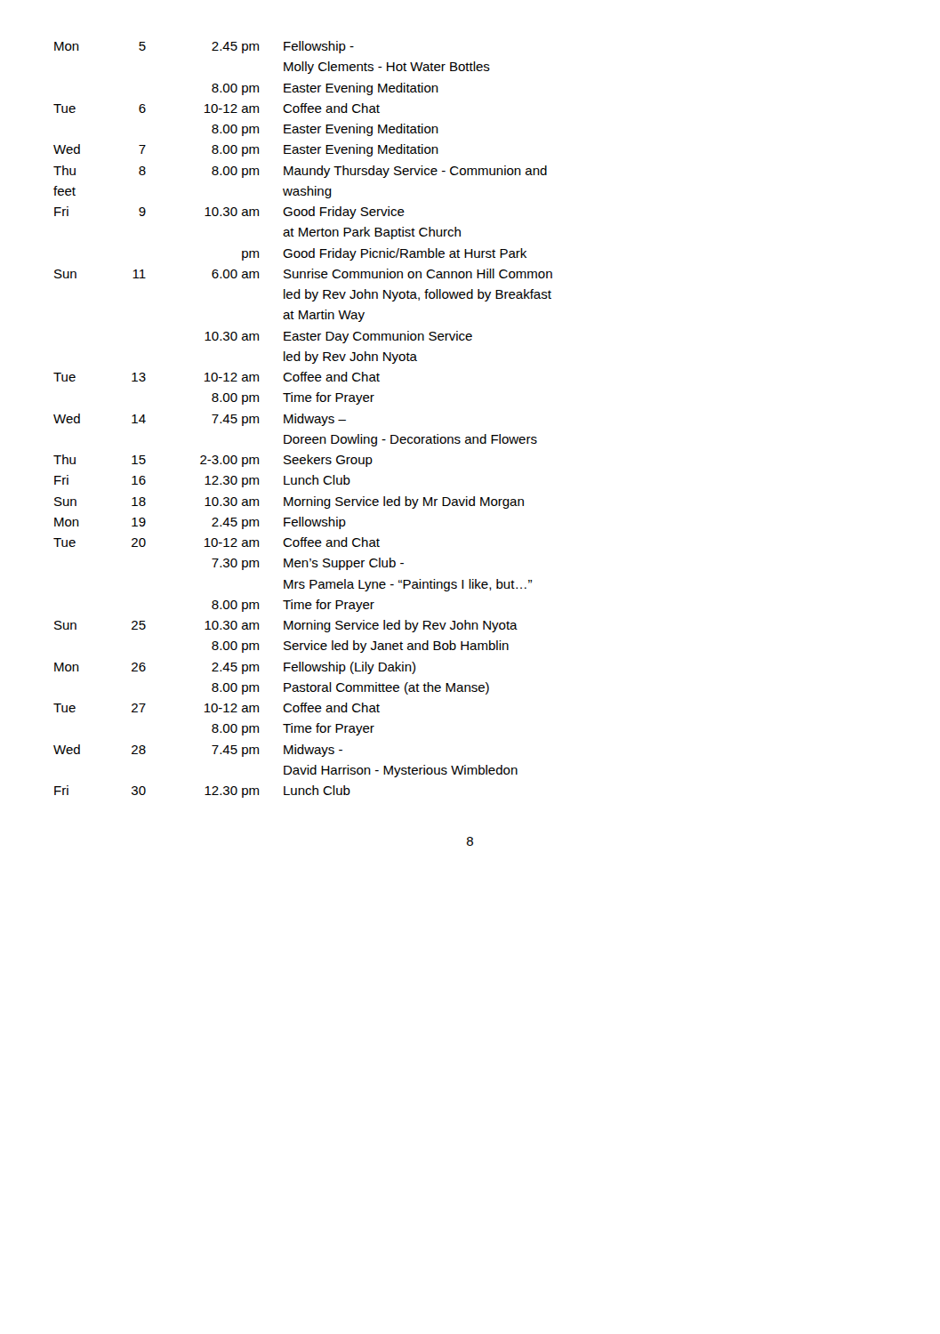| Mon | 5 | 2.45 pm | Fellowship - |
| | | | Molly Clements - Hot Water Bottles |
| | | 8.00 pm | Easter Evening Meditation |
| Tue | 6 | 10-12 am | Coffee and Chat |
| | | 8.00 pm | Easter Evening Meditation |
| Wed | 7 | 8.00 pm | Easter Evening Meditation |
| Thu | 8 | 8.00 pm | Maundy Thursday Service - Communion and |
| feet | | | washing |
| Fri | 9 | 10.30 am | Good Friday Service |
| | | | at Merton Park Baptist Church |
| | | pm | Good Friday Picnic/Ramble at Hurst Park |
| Sun | 11 | 6.00 am | Sunrise Communion on Cannon Hill Common |
| | | | led by Rev John Nyota, followed by Breakfast |
| | | | at Martin Way |
| | | 10.30 am | Easter Day Communion Service |
| | | | led by Rev John Nyota |
| Tue | 13 | 10-12 am | Coffee and Chat |
| | | 8.00 pm | Time for Prayer |
| Wed | 14 | 7.45 pm | Midways – |
| | | | Doreen Dowling - Decorations and Flowers |
| Thu | 15 | 2-3.00 pm | Seekers Group |
| Fri | 16 | 12.30 pm | Lunch Club |
| Sun | 18 | 10.30 am | Morning Service led by Mr David Morgan |
| Mon | 19 | 2.45 pm | Fellowship |
| Tue | 20 | 10-12 am | Coffee and Chat |
| | | 7.30 pm | Men’s Supper Club - |
| | | | Mrs Pamela Lyne - “Paintings I like, but…” |
| | | 8.00 pm | Time for Prayer |
| Sun | 25 | 10.30 am | Morning Service led by Rev John Nyota |
| | | 8.00 pm | Service led by Janet and Bob Hamblin |
| Mon | 26 | 2.45 pm | Fellowship (Lily Dakin) |
| | | 8.00 pm | Pastoral Committee (at the Manse) |
| Tue | 27 | 10-12 am | Coffee and Chat |
| | | 8.00 pm | Time for Prayer |
| Wed | 28 | 7.45 pm | Midways - |
| | | | David Harrison - Mysterious Wimbledon |
| Fri | 30 | 12.30 pm | Lunch Club |
8